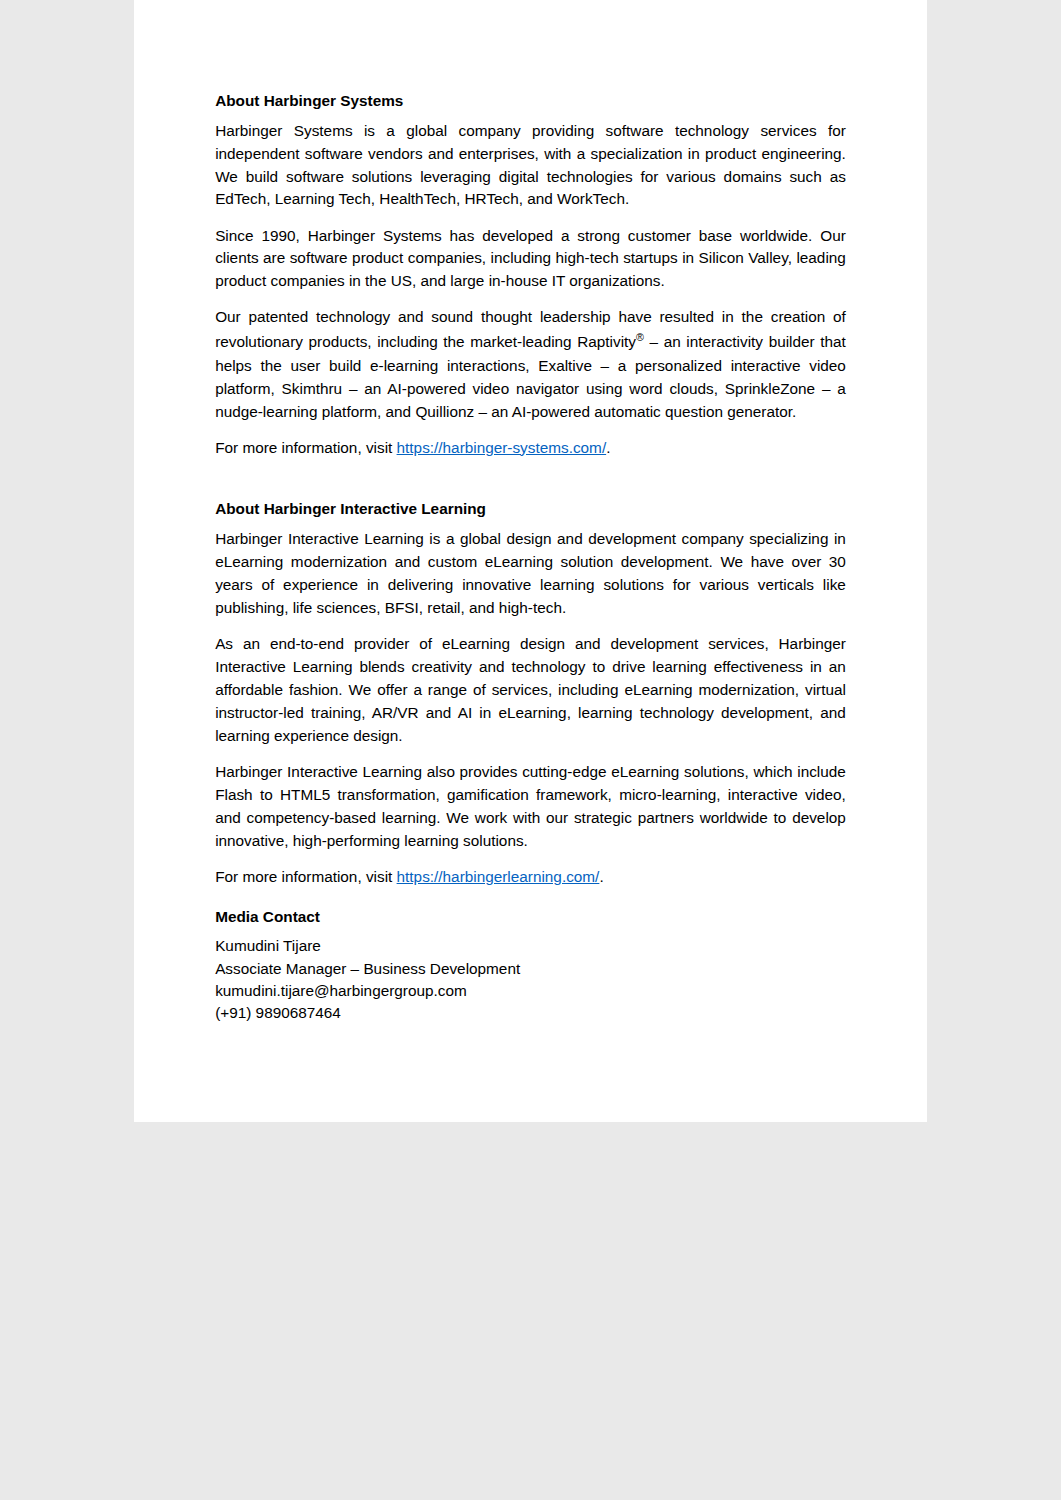About Harbinger Systems
Harbinger Systems is a global company providing software technology services for independent software vendors and enterprises, with a specialization in product engineering. We build software solutions leveraging digital technologies for various domains such as EdTech, Learning Tech, HealthTech, HRTech, and WorkTech.
Since 1990, Harbinger Systems has developed a strong customer base worldwide. Our clients are software product companies, including high-tech startups in Silicon Valley, leading product companies in the US, and large in-house IT organizations.
Our patented technology and sound thought leadership have resulted in the creation of revolutionary products, including the market-leading Raptivity® – an interactivity builder that helps the user build e-learning interactions, Exaltive – a personalized interactive video platform, Skimthru – an AI-powered video navigator using word clouds, SprinkleZone – a nudge-learning platform, and Quillionz – an AI-powered automatic question generator.
For more information, visit https://harbinger-systems.com/.
About Harbinger Interactive Learning
Harbinger Interactive Learning is a global design and development company specializing in eLearning modernization and custom eLearning solution development. We have over 30 years of experience in delivering innovative learning solutions for various verticals like publishing, life sciences, BFSI, retail, and high-tech.
As an end-to-end provider of eLearning design and development services, Harbinger Interactive Learning blends creativity and technology to drive learning effectiveness in an affordable fashion. We offer a range of services, including eLearning modernization, virtual instructor-led training, AR/VR and AI in eLearning, learning technology development, and learning experience design.
Harbinger Interactive Learning also provides cutting-edge eLearning solutions, which include Flash to HTML5 transformation, gamification framework, micro-learning, interactive video, and competency-based learning. We work with our strategic partners worldwide to develop innovative, high-performing learning solutions.
For more information, visit https://harbingerlearning.com/.
Media Contact
Kumudini Tijare
Associate Manager – Business Development
kumudini.tijare@harbingergroup.com
(+91) 9890687464